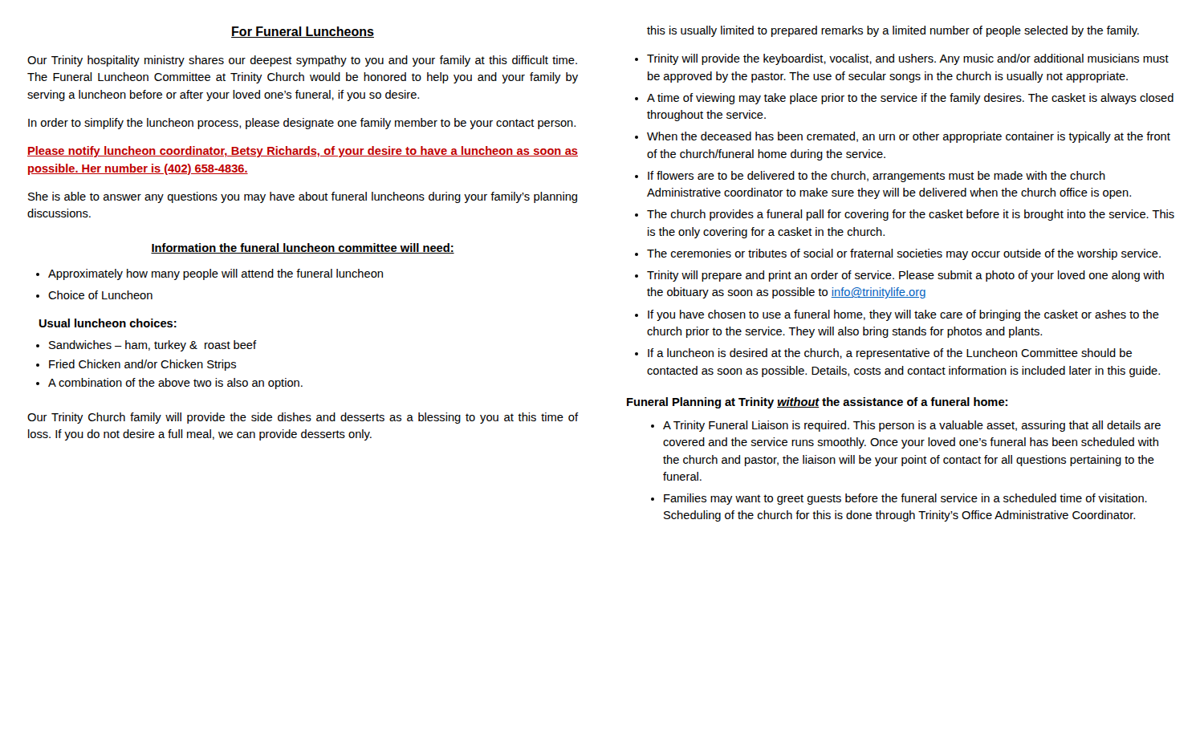For Funeral Luncheons
Our Trinity hospitality ministry shares our deepest sympathy to you and your family at this difficult time. The Funeral Luncheon Committee at Trinity Church would be honored to help you and your family by serving a luncheon before or after your loved one’s funeral, if you so desire.
In order to simplify the luncheon process, please designate one family member to be your contact person.
Please notify luncheon coordinator, Betsy Richards, of your desire to have a luncheon as soon as possible. Her number is (402) 658-4836.
She is able to answer any questions you may have about funeral luncheons during your family’s planning discussions.
Information the funeral luncheon committee will need:
Approximately how many people will attend the funeral luncheon
Choice of Luncheon
Usual luncheon choices:
Sandwiches – ham, turkey & roast beef
Fried Chicken and/or Chicken Strips
A combination of the above two is also an option.
Our Trinity Church family will provide the side dishes and desserts as a blessing to you at this time of loss. If you do not desire a full meal, we can provide desserts only.
this is usually limited to prepared remarks by a limited number of people selected by the family.
Trinity will provide the keyboardist, vocalist, and ushers. Any music and/or additional musicians must be approved by the pastor. The use of secular songs in the church is usually not appropriate.
A time of viewing may take place prior to the service if the family desires. The casket is always closed throughout the service.
When the deceased has been cremated, an urn or other appropriate container is typically at the front of the church/funeral home during the service.
If flowers are to be delivered to the church, arrangements must be made with the church Administrative coordinator to make sure they will be delivered when the church office is open.
The church provides a funeral pall for covering for the casket before it is brought into the service. This is the only covering for a casket in the church.
The ceremonies or tributes of social or fraternal societies may occur outside of the worship service.
Trinity will prepare and print an order of service. Please submit a photo of your loved one along with the obituary as soon as possible to info@trinitylife.org
If you have chosen to use a funeral home, they will take care of bringing the casket or ashes to the church prior to the service. They will also bring stands for photos and plants.
If a luncheon is desired at the church, a representative of the Luncheon Committee should be contacted as soon as possible. Details, costs and contact information is included later in this guide.
Funeral Planning at Trinity without the assistance of a funeral home:
A Trinity Funeral Liaison is required. This person is a valuable asset, assuring that all details are covered and the service runs smoothly. Once your loved one’s funeral has been scheduled with the church and pastor, the liaison will be your point of contact for all questions pertaining to the funeral.
Families may want to greet guests before the funeral service in a scheduled time of visitation. Scheduling of the church for this is done through Trinity’s Office Administrative Coordinator.